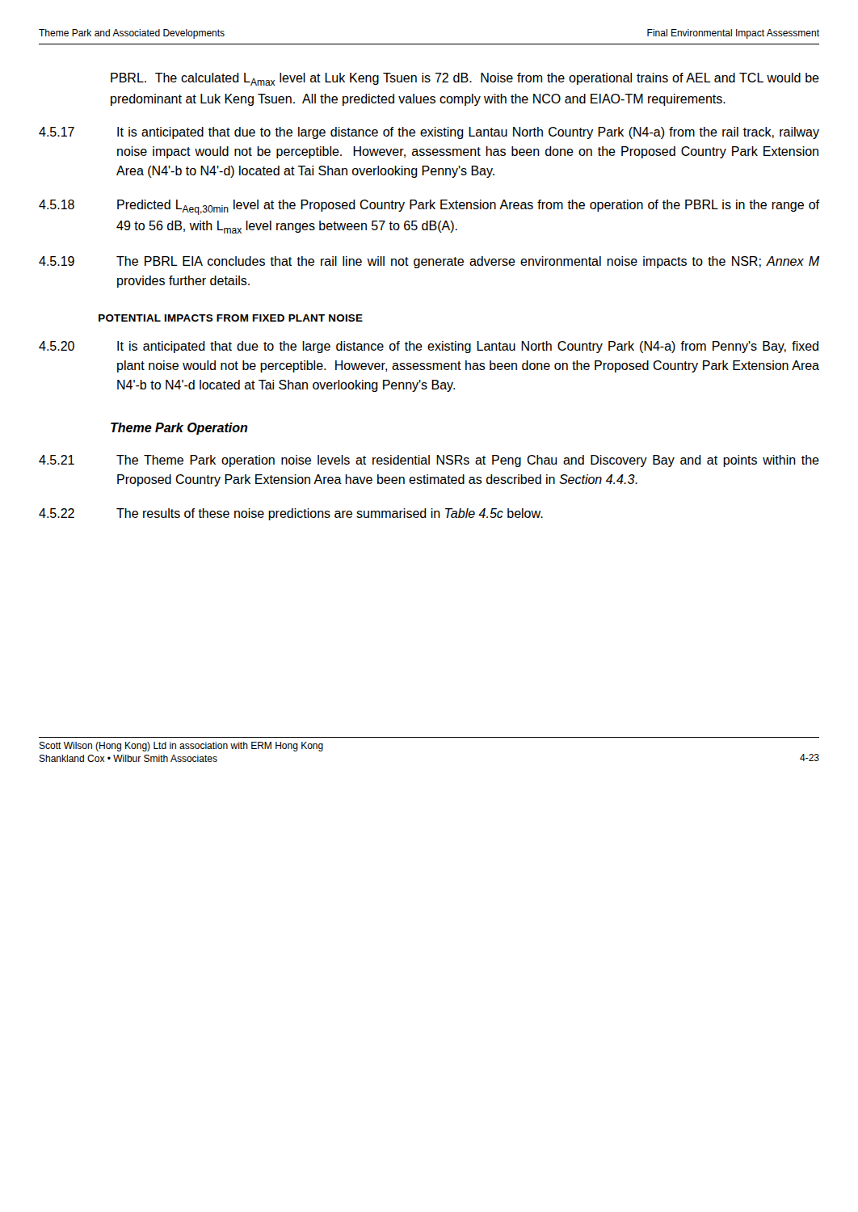Theme Park and Associated Developments Final Environmental Impact Assessment
PBRL. The calculated LAmax level at Luk Keng Tsuen is 72 dB. Noise from the operational trains of AEL and TCL would be predominant at Luk Keng Tsuen. All the predicted values comply with the NCO and EIAO-TM requirements.
4.5.17
It is anticipated that due to the large distance of the existing Lantau North Country Park (N4-a) from the rail track, railway noise impact would not be perceptible. However, assessment has been done on the Proposed Country Park Extension Area (N4'-b to N4'-d) located at Tai Shan overlooking Penny's Bay.
4.5.18
Predicted LAeq,30min level at the Proposed Country Park Extension Areas from the operation of the PBRL is in the range of 49 to 56 dB, with Lmax level ranges between 57 to 65 dB(A).
4.5.19
The PBRL EIA concludes that the rail line will not generate adverse environmental noise impacts to the NSR; Annex M provides further details.
Potential Impacts from Fixed Plant Noise
4.5.20
It is anticipated that due to the large distance of the existing Lantau North Country Park (N4-a) from Penny's Bay, fixed plant noise would not be perceptible. However, assessment has been done on the Proposed Country Park Extension Area N4'-b to N4'-d located at Tai Shan overlooking Penny's Bay.
Theme Park Operation
4.5.21
The Theme Park operation noise levels at residential NSRs at Peng Chau and Discovery Bay and at points within the Proposed Country Park Extension Area have been estimated as described in Section 4.4.3.
4.5.22
The results of these noise predictions are summarised in Table 4.5c below.
Scott Wilson (Hong Kong) Ltd in association with ERM Hong Kong
Shankland Cox • Wilbur Smith Associates
4-23